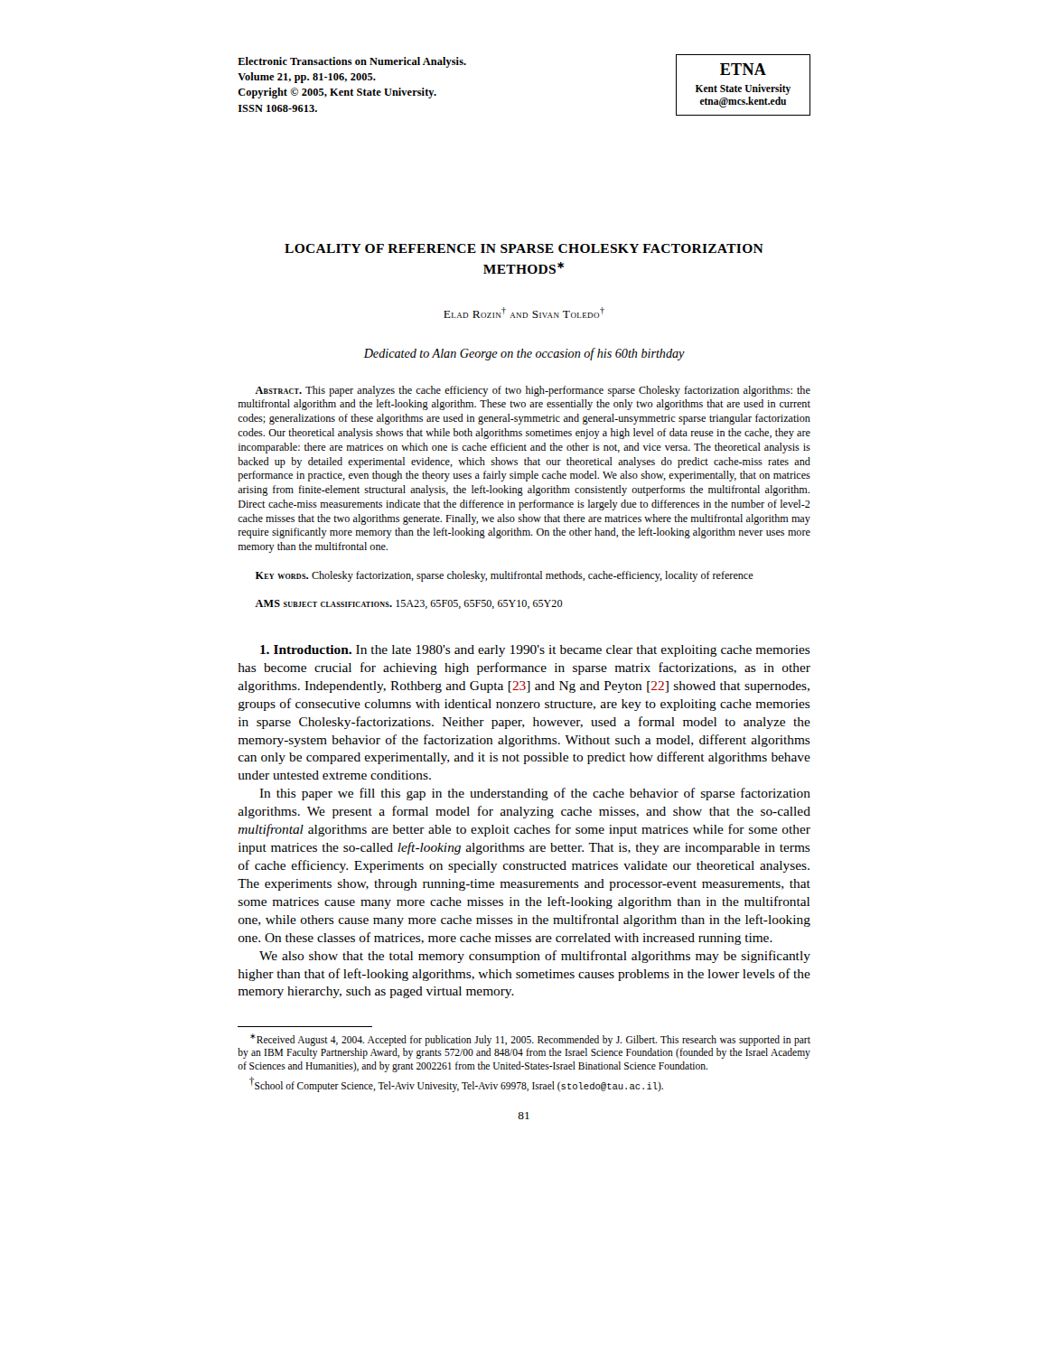Electronic Transactions on Numerical Analysis.
Volume 21, pp. 81-106, 2005.
Copyright © 2005, Kent State University.
ISSN 1068-9613.
ETNA Kent State University etna@mcs.kent.edu
Locality of Reference in Sparse Cholesky Factorization
Methods∗
Elad Rozin† and Sivan Toledo†
Dedicated to Alan George on the occasion of his 60th birthday
Abstract. This paper analyzes the cache efficiency of two high-performance sparse Cholesky factorization algorithms: the multifrontal algorithm and the left-looking algorithm. These two are essentially the only two algorithms that are used in current codes; generalizations of these algorithms are used in general-symmetric and general-unsymmetric sparse triangular factorization codes. Our theoretical analysis shows that while both algorithms sometimes enjoy a high level of data reuse in the cache, they are incomparable: there are matrices on which one is cache efficient and the other is not, and vice versa. The theoretical analysis is backed up by detailed experimental evidence, which shows that our theoretical analyses do predict cache-miss rates and performance in practice, even though the theory uses a fairly simple cache model. We also show, experimentally, that on matrices arising from finite-element structural analysis, the left-looking algorithm consistently outperforms the multifrontal algorithm. Direct cache-miss measurements indicate that the difference in performance is largely due to differences in the number of level-2 cache misses that the two algorithms generate. Finally, we also show that there are matrices where the multifrontal algorithm may require significantly more memory than the left-looking algorithm. On the other hand, the left-looking algorithm never uses more memory than the multifrontal one.
Key words. Cholesky factorization, sparse cholesky, multifrontal methods, cache-efficiency, locality of reference
AMS subject classifications. 15A23, 65F05, 65F50, 65Y10, 65Y20
1. Introduction. In the late 1980's and early 1990's it became clear that exploiting cache memories has become crucial for achieving high performance in sparse matrix factorizations, as in other algorithms. Independently, Rothberg and Gupta [23] and Ng and Peyton [22] showed that supernodes, groups of consecutive columns with identical nonzero structure, are key to exploiting cache memories in sparse Cholesky-factorizations. Neither paper, however, used a formal model to analyze the memory-system behavior of the factorization algorithms. Without such a model, different algorithms can only be compared experimentally, and it is not possible to predict how different algorithms behave under untested extreme conditions.
In this paper we fill this gap in the understanding of the cache behavior of sparse factorization algorithms. We present a formal model for analyzing cache misses, and show that the so-called multifrontal algorithms are better able to exploit caches for some input matrices while for some other input matrices the so-called left-looking algorithms are better. That is, they are incomparable in terms of cache efficiency. Experiments on specially constructed matrices validate our theoretical analyses. The experiments show, through running-time measurements and processor-event measurements, that some matrices cause many more cache misses in the left-looking algorithm than in the multifrontal one, while others cause many more cache misses in the multifrontal algorithm than in the left-looking one. On these classes of matrices, more cache misses are correlated with increased running time.
We also show that the total memory consumption of multifrontal algorithms may be significantly higher than that of left-looking algorithms, which sometimes causes problems in the lower levels of the memory hierarchy, such as paged virtual memory.
∗Received August 4, 2004. Accepted for publication July 11, 2005. Recommended by J. Gilbert. This research was supported in part by an IBM Faculty Partnership Award, by grants 572/00 and 848/04 from the Israel Science Foundation (founded by the Israel Academy of Sciences and Humanities), and by grant 2002261 from the United-States-Israel Binational Science Foundation.
†School of Computer Science, Tel-Aviv Univesity, Tel-Aviv 69978, Israel (stoledo@tau.ac.il).
81